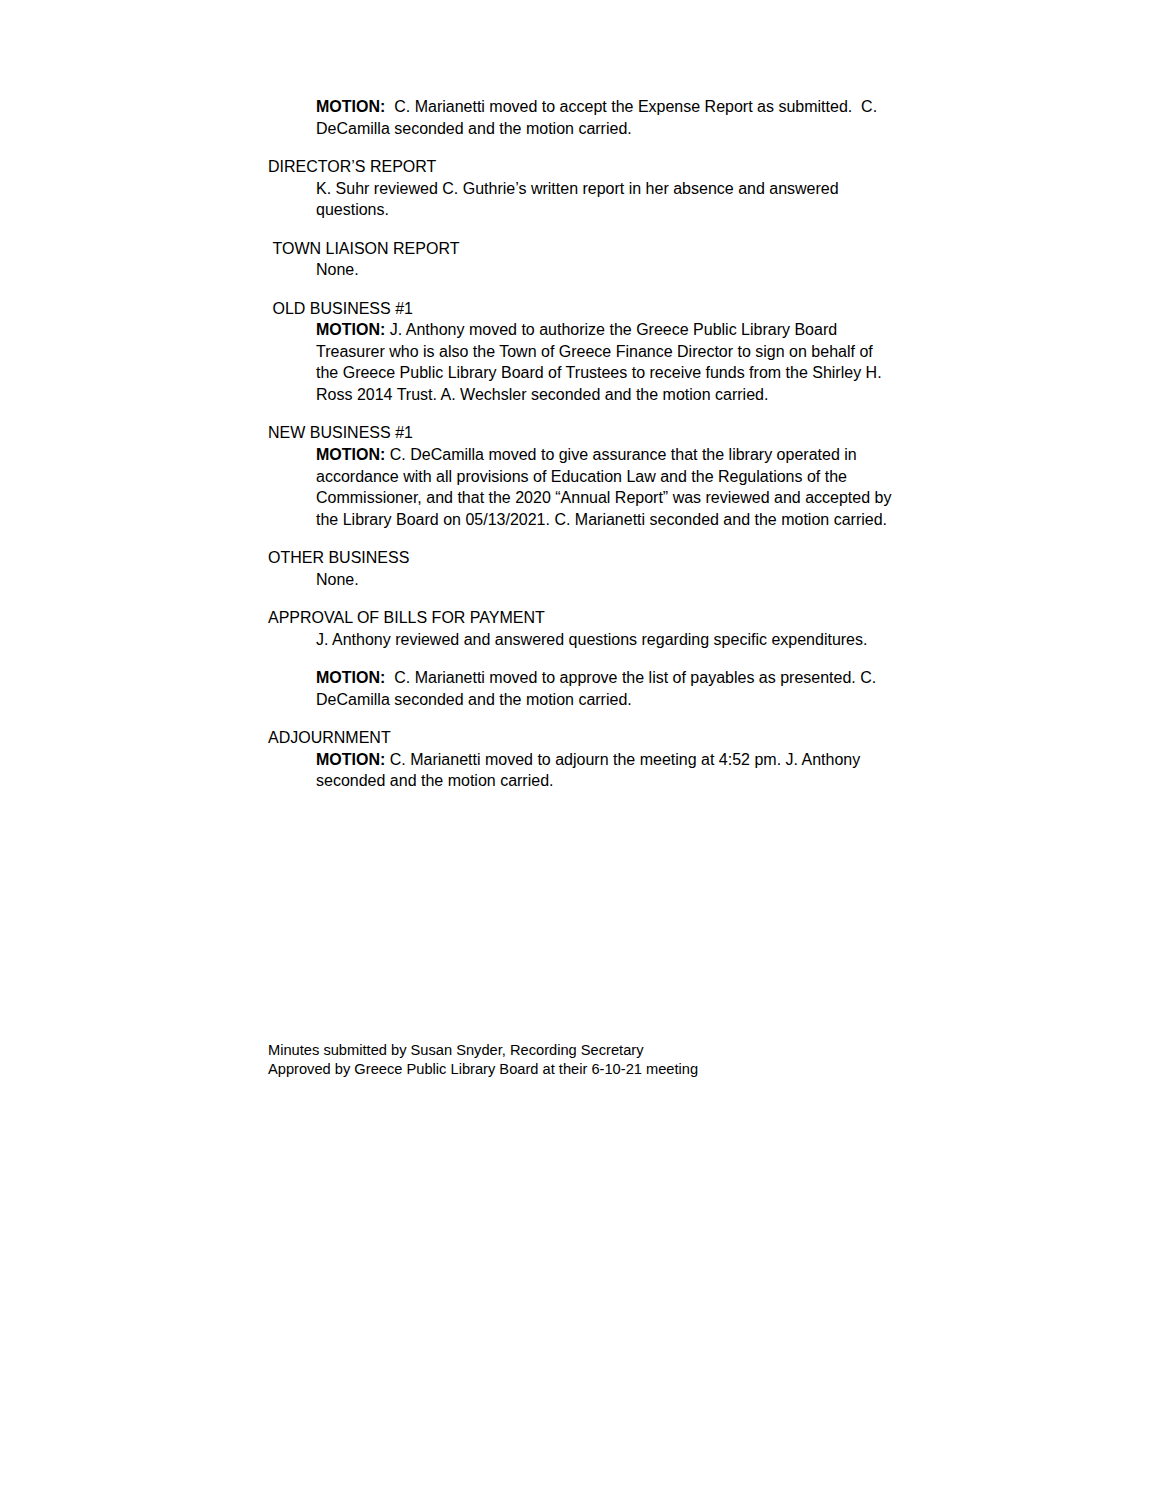MOTION: C. Marianetti moved to accept the Expense Report as submitted. C. DeCamilla seconded and the motion carried.
DIRECTOR’S REPORT
K. Suhr reviewed C. Guthrie’s written report in her absence and answered questions.
TOWN LIAISON REPORT
None.
OLD BUSINESS #1
MOTION: J. Anthony moved to authorize the Greece Public Library Board Treasurer who is also the Town of Greece Finance Director to sign on behalf of the Greece Public Library Board of Trustees to receive funds from the Shirley H. Ross 2014 Trust. A. Wechsler seconded and the motion carried.
NEW BUSINESS #1
MOTION: C. DeCamilla moved to give assurance that the library operated in accordance with all provisions of Education Law and the Regulations of the Commissioner, and that the 2020 “Annual Report” was reviewed and accepted by the Library Board on 05/13/2021. C. Marianetti seconded and the motion carried.
OTHER BUSINESS
None.
APPROVAL OF BILLS FOR PAYMENT
J. Anthony reviewed and answered questions regarding specific expenditures.
MOTION: C. Marianetti moved to approve the list of payables as presented. C. DeCamilla seconded and the motion carried.
ADJOURNMENT
MOTION: C. Marianetti moved to adjourn the meeting at 4:52 pm. J. Anthony seconded and the motion carried.
Minutes submitted by Susan Snyder, Recording Secretary
Approved by Greece Public Library Board at their 6-10-21 meeting